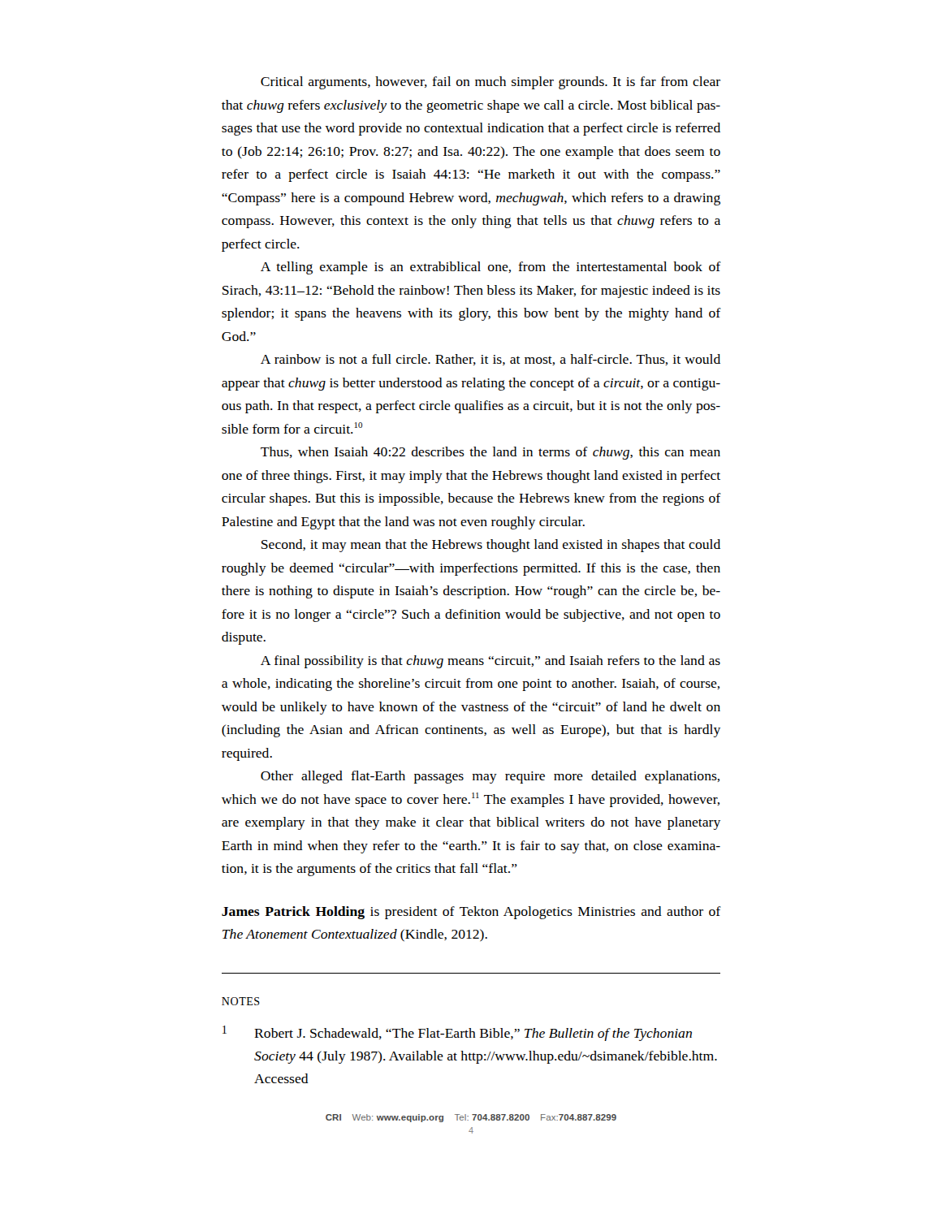Critical arguments, however, fail on much simpler grounds. It is far from clear that chuwg refers exclusively to the geometric shape we call a circle. Most biblical passages that use the word provide no contextual indication that a perfect circle is referred to (Job 22:14; 26:10; Prov. 8:27; and Isa. 40:22). The one example that does seem to refer to a perfect circle is Isaiah 44:13: “He marketh it out with the compass.” “Compass” here is a compound Hebrew word, mechugwah, which refers to a drawing compass. However, this context is the only thing that tells us that chuwg refers to a perfect circle.
A telling example is an extrabiblical one, from the intertestamental book of Sirach, 43:11–12: “Behold the rainbow! Then bless its Maker, for majestic indeed is its splendor; it spans the heavens with its glory, this bow bent by the mighty hand of God.”
A rainbow is not a full circle. Rather, it is, at most, a half-circle. Thus, it would appear that chuwg is better understood as relating the concept of a circuit, or a contiguous path. In that respect, a perfect circle qualifies as a circuit, but it is not the only possible form for a circuit.10
Thus, when Isaiah 40:22 describes the land in terms of chuwg, this can mean one of three things. First, it may imply that the Hebrews thought land existed in perfect circular shapes. But this is impossible, because the Hebrews knew from the regions of Palestine and Egypt that the land was not even roughly circular.
Second, it may mean that the Hebrews thought land existed in shapes that could roughly be deemed “circular”—with imperfections permitted. If this is the case, then there is nothing to dispute in Isaiah’s description. How “rough” can the circle be, before it is no longer a “circle”? Such a definition would be subjective, and not open to dispute.
A final possibility is that chuwg means “circuit,” and Isaiah refers to the land as a whole, indicating the shoreline’s circuit from one point to another. Isaiah, of course, would be unlikely to have known of the vastness of the “circuit” of land he dwelt on (including the Asian and African continents, as well as Europe), but that is hardly required.
Other alleged flat-Earth passages may require more detailed explanations, which we do not have space to cover here.11 The examples I have provided, however, are exemplary in that they make it clear that biblical writers do not have planetary Earth in mind when they refer to the “earth.” It is fair to say that, on close examination, it is the arguments of the critics that fall “flat.”
James Patrick Holding is president of Tekton Apologetics Ministries and author of The Atonement Contextualized (Kindle, 2012).
NOTES
1 Robert J. Schadewald, “The Flat-Earth Bible,” The Bulletin of the Tychonian Society 44 (July 1987). Available at http://www.lhup.edu/~dsimanek/febible.htm. Accessed
CRI Web: www.equip.org Tel: 704.887.8200 Fax:704.887.8299
4